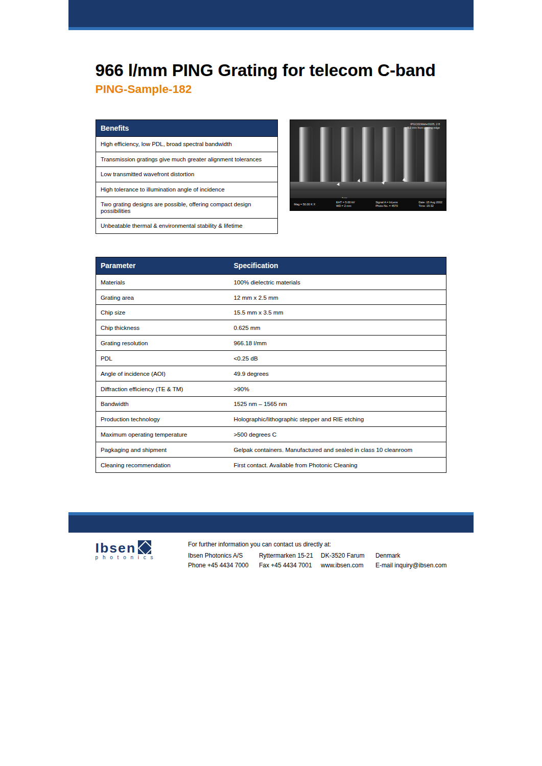966 l/mm PING Grating for telecom C-band
PING-Sample-182
| Benefits |
| --- |
| High efficiency, low PDL, broad spectral bandwidth |
| Transmission gratings give much greater alignment tolerances |
| Low transmitted wavefront distortion |
| High tolerance to illumination angle of incidence |
| Two grating designs are possible, offering compact design possibilities |
| Unbeatable thermal & environmental stability & lifetime |
IPGC01Wafer0105, 2 8
3.2 mm from grating edge
1µm
Mag = 50.00 K X
EHT = 5.00 kV
WD = 2 mm
Signal A = InLens
Photo No. = 4570
Date :15 Aug 2002
Time :15:32
| Parameter | Specification |
| --- | --- |
| Materials | 100% dielectric materials |
| Grating area | 12 mm x 2.5 mm |
| Chip size | 15.5 mm x 3.5 mm |
| Chip thickness | 0.625 mm |
| Grating resolution | 966.18 l/mm |
| PDL | <0.25 dB |
| Angle of incidence (AOI) | 49.9 degrees |
| Diffraction efficiency (TE & TM) | >90% |
| Bandwidth | 1525 nm – 1565 nm |
| Production technology | Holographic/lithographic stepper and RIE etching |
| Maximum operating temperature | >500 degrees C |
| Pagkaging and shipment | Gelpak containers. Manufactured and sealed in class 10 cleanroom |
| Cleaning recommendation | First contact. Available from Photonic Cleaning |
Ibsen
p h o t o n i c s
For further information you can contact us directly at:
Ibsen Photonics A/S
Ryttermarken 15-21
DK-3520 Farum
Denmark
Phone +45 4434 7000
Fax +45 4434 7001
www.ibsen.com
E-mail inquiry@ibsen.com